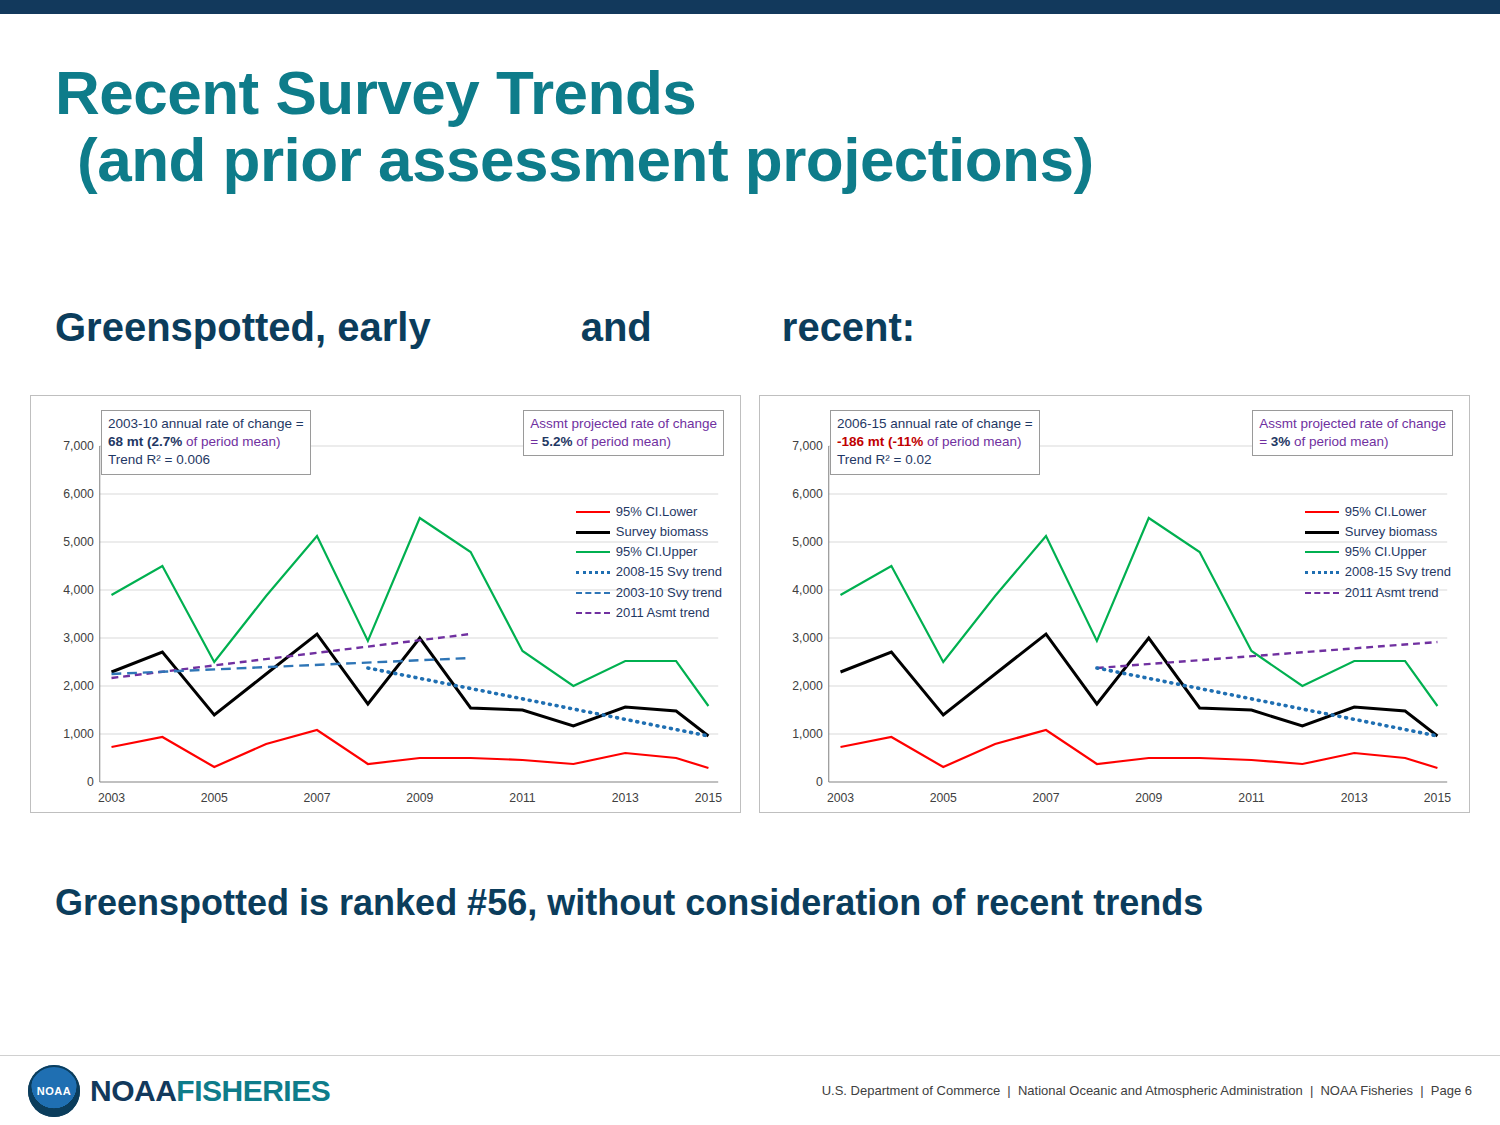Recent Survey Trends (and prior assessment projections)
Greenspotted, early and recent:
2003-10 annual rate of change =
68 mt (2.7% of period mean)
Trend R² = 0.006
Assmt projected rate of change
= 5.2% of period mean)
95% CI.Lower
Survey biomass
95% CI.Upper
2008-15 Svy trend
2003-10 Svy trend
2011 Asmt trend
7,000 6,000 5,000 4,000 3,000 2,000 1,000 0 2003 2005 2007 2009 2011 2013 2015
2006-15 annual rate of change =
-186 mt (-11% of period mean)
Trend R² = 0.02
Assmt projected rate of change
= 3% of period mean)
95% CI.Lower
Survey biomass
95% CI.Upper
2008-15 Svy trend
2011 Asmt trend
7,000 6,000 5,000 4,000 3,000 2,000 1,000 0 2003 2005 2007 2009 2011 2013 2015
Greenspotted is ranked #56, without consideration of recent trends
NOAAFISHERIES
U.S. Department of Commerce | National Oceanic and Atmospheric Administration | NOAA Fisheries | Page 6